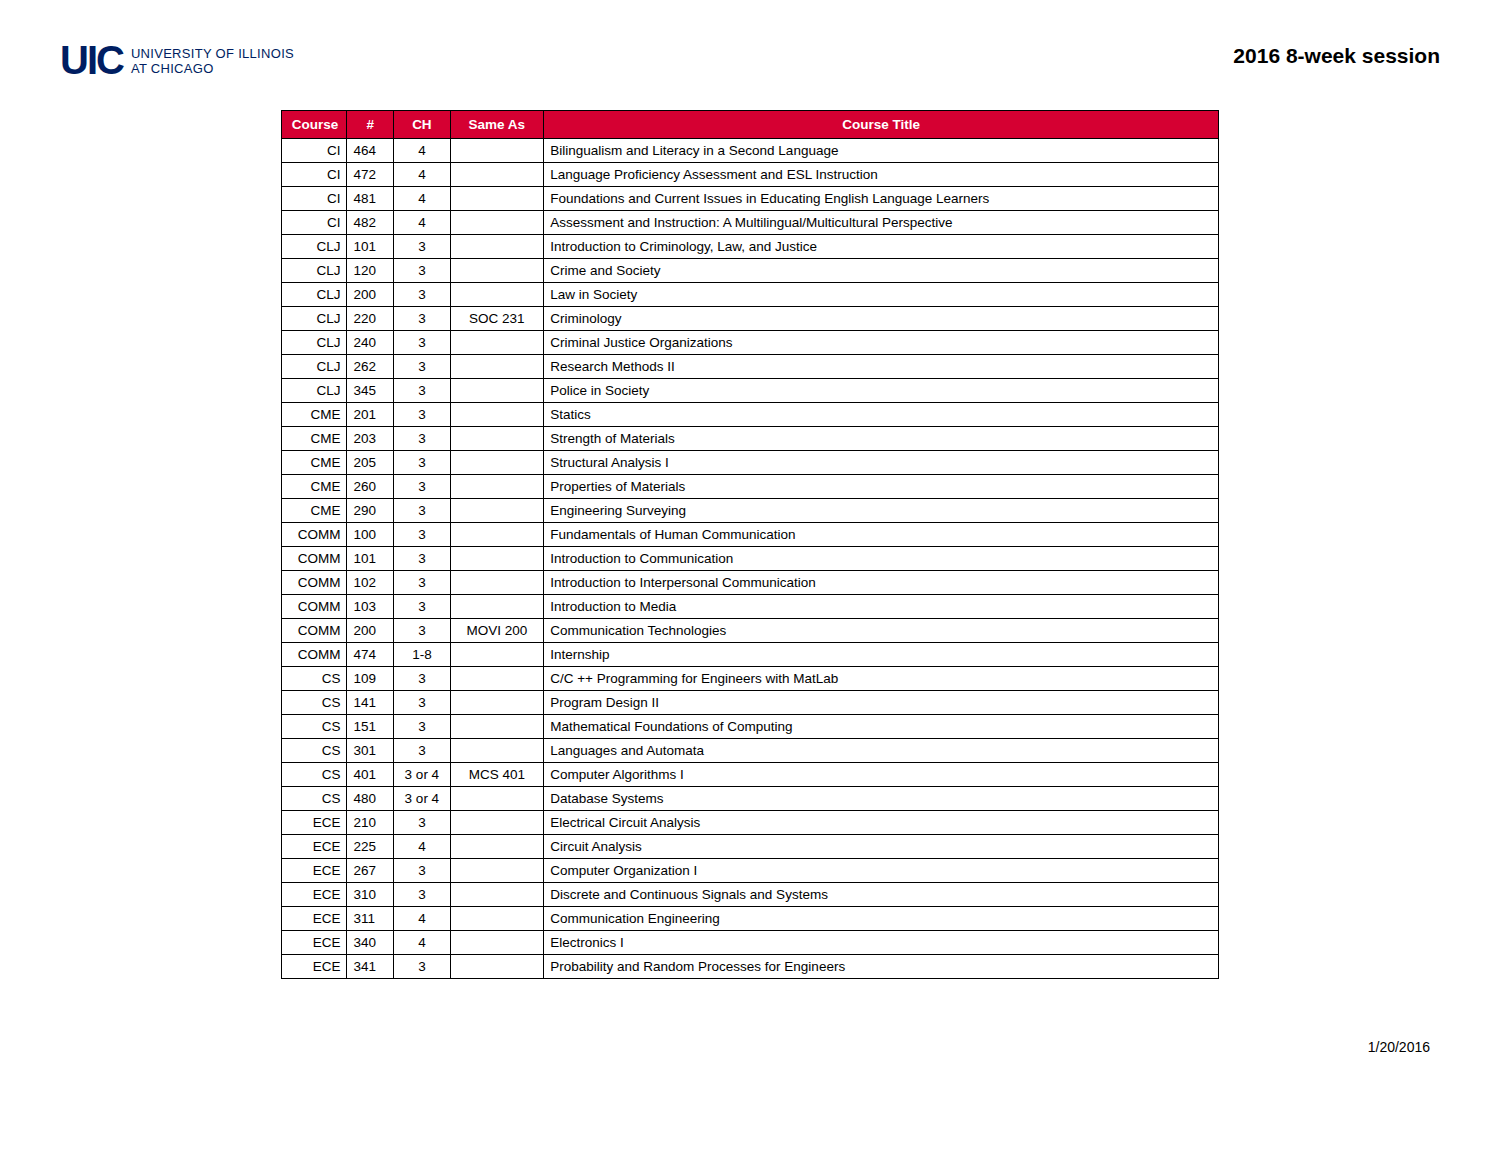UIC
UNIVERSITY OF ILLINOIS
AT CHICAGO
2016 8-week session
| Course | # | CH | Same As | Course Title |
| --- | --- | --- | --- | --- |
| CI | 464 | 4 | | Bilingualism and Literacy in a Second Language |
| CI | 472 | 4 | | Language Proficiency Assessment and ESL Instruction |
| CI | 481 | 4 | | Foundations and Current Issues in Educating English Language Learners |
| CI | 482 | 4 | | Assessment and Instruction: A Multilingual/Multicultural Perspective |
| CLJ | 101 | 3 | | Introduction to Criminology, Law, and Justice |
| CLJ | 120 | 3 | | Crime and Society |
| CLJ | 200 | 3 | | Law in Society |
| CLJ | 220 | 3 | SOC 231 | Criminology |
| CLJ | 240 | 3 | | Criminal Justice Organizations |
| CLJ | 262 | 3 | | Research Methods II |
| CLJ | 345 | 3 | | Police in Society |
| CME | 201 | 3 | | Statics |
| CME | 203 | 3 | | Strength of Materials |
| CME | 205 | 3 | | Structural Analysis I |
| CME | 260 | 3 | | Properties of Materials |
| CME | 290 | 3 | | Engineering Surveying |
| COMM | 100 | 3 | | Fundamentals of Human Communication |
| COMM | 101 | 3 | | Introduction to Communication |
| COMM | 102 | 3 | | Introduction to Interpersonal Communication |
| COMM | 103 | 3 | | Introduction to Media |
| COMM | 200 | 3 | MOVI 200 | Communication Technologies |
| COMM | 474 | 1-8 | | Internship |
| CS | 109 | 3 | | C/C ++ Programming for Engineers with MatLab |
| CS | 141 | 3 | | Program Design II |
| CS | 151 | 3 | | Mathematical Foundations of Computing |
| CS | 301 | 3 | | Languages and Automata |
| CS | 401 | 3 or 4 | MCS 401 | Computer Algorithms I |
| CS | 480 | 3 or 4 | | Database Systems |
| ECE | 210 | 3 | | Electrical Circuit Analysis |
| ECE | 225 | 4 | | Circuit Analysis |
| ECE | 267 | 3 | | Computer Organization I |
| ECE | 310 | 3 | | Discrete and Continuous Signals and Systems |
| ECE | 311 | 4 | | Communication Engineering |
| ECE | 340 | 4 | | Electronics I |
| ECE | 341 | 3 | | Probability and Random Processes for Engineers |
1/20/2016